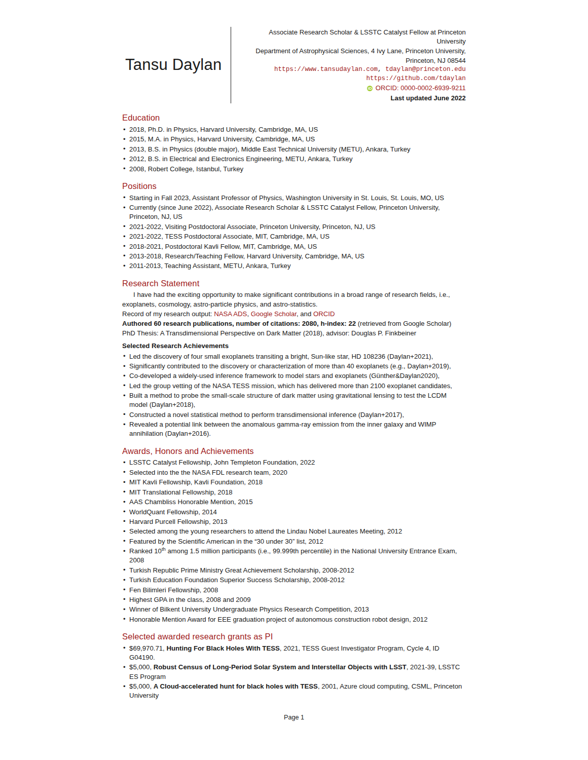Tansu Daylan
Associate Research Scholar & LSSTC Catalyst Fellow at Princeton University
Department of Astrophysical Sciences, 4 Ivy Lane, Princeton University, Princeton, NJ 08544
https://www.tansudaylan.com, tdaylan@princeton.edu
https://github.com/tdaylan
iD ORCID: 0000-0002-6939-9211
Last updated June 2022
Education
2018, Ph.D. in Physics, Harvard University, Cambridge, MA, US
2015, M.A. in Physics, Harvard University, Cambridge, MA, US
2013, B.S. in Physics (double major), Middle East Technical University (METU), Ankara, Turkey
2012, B.S. in Electrical and Electronics Engineering, METU, Ankara, Turkey
2008, Robert College, Istanbul, Turkey
Positions
Starting in Fall 2023, Assistant Professor of Physics, Washington University in St. Louis, St. Louis, MO, US
Currently (since June 2022), Associate Research Scholar & LSSTC Catalyst Fellow, Princeton University, Princeton, NJ, US
2021-2022, Visiting Postdoctoral Associate, Princeton University, Princeton, NJ, US
2021-2022, TESS Postdoctoral Associate, MIT, Cambridge, MA, US
2018-2021, Postdoctoral Kavli Fellow, MIT, Cambridge, MA, US
2013-2018, Research/Teaching Fellow, Harvard University, Cambridge, MA, US
2011-2013, Teaching Assistant, METU, Ankara, Turkey
Research Statement
I have had the exciting opportunity to make significant contributions in a broad range of research fields, i.e., exoplanets, cosmology, astro-particle physics, and astro-statistics.
Record of my research output: NASA ADS, Google Scholar, and ORCID
Authored 60 research publications, number of citations: 2080, h-index: 22 (retrieved from Google Scholar)
PhD Thesis: A Transdimensional Perspective on Dark Matter (2018), advisor: Douglas P. Finkbeiner
Selected Research Achievements
Led the discovery of four small exoplanets transiting a bright, Sun-like star, HD 108236 (Daylan+2021),
Significantly contributed to the discovery or characterization of more than 40 exoplanets (e.g., Daylan+2019),
Co-developed a widely-used inference framework to model stars and exoplanets (Günther&Daylan2020),
Led the group vetting of the NASA TESS mission, which has delivered more than 2100 exoplanet candidates,
Built a method to probe the small-scale structure of dark matter using gravitational lensing to test the LCDM model (Daylan+2018),
Constructed a novel statistical method to perform transdimensional inference (Daylan+2017),
Revealed a potential link between the anomalous gamma-ray emission from the inner galaxy and WIMP annihilation (Daylan+2016).
Awards, Honors and Achievements
LSSTC Catalyst Fellowship, John Templeton Foundation, 2022
Selected into the the NASA FDL research team, 2020
MIT Kavli Fellowship, Kavli Foundation, 2018
MIT Translational Fellowship, 2018
AAS Chambliss Honorable Mention, 2015
WorldQuant Fellowship, 2014
Harvard Purcell Fellowship, 2013
Selected among the young researchers to attend the Lindau Nobel Laureates Meeting, 2012
Featured by the Scientific American in the “30 under 30” list, 2012
Ranked 10th among 1.5 million participants (i.e., 99.999th percentile) in the National University Entrance Exam, 2008
Turkish Republic Prime Ministry Great Achievement Scholarship, 2008-2012
Turkish Education Foundation Superior Success Scholarship, 2008-2012
Fen Bilimleri Fellowship, 2008
Highest GPA in the class, 2008 and 2009
Winner of Bilkent University Undergraduate Physics Research Competition, 2013
Honorable Mention Award for EEE graduation project of autonomous construction robot design, 2012
Selected awarded research grants as PI
$69,970.71, Hunting For Black Holes With TESS, 2021, TESS Guest Investigator Program, Cycle 4, ID G04190.
$5,000, Robust Census of Long-Period Solar System and Interstellar Objects with LSST, 2021-39, LSSTC ES Program
$5,000, A Cloud-accelerated hunt for black holes with TESS, 2001, Azure cloud computing, CSML, Princeton University
Page 1